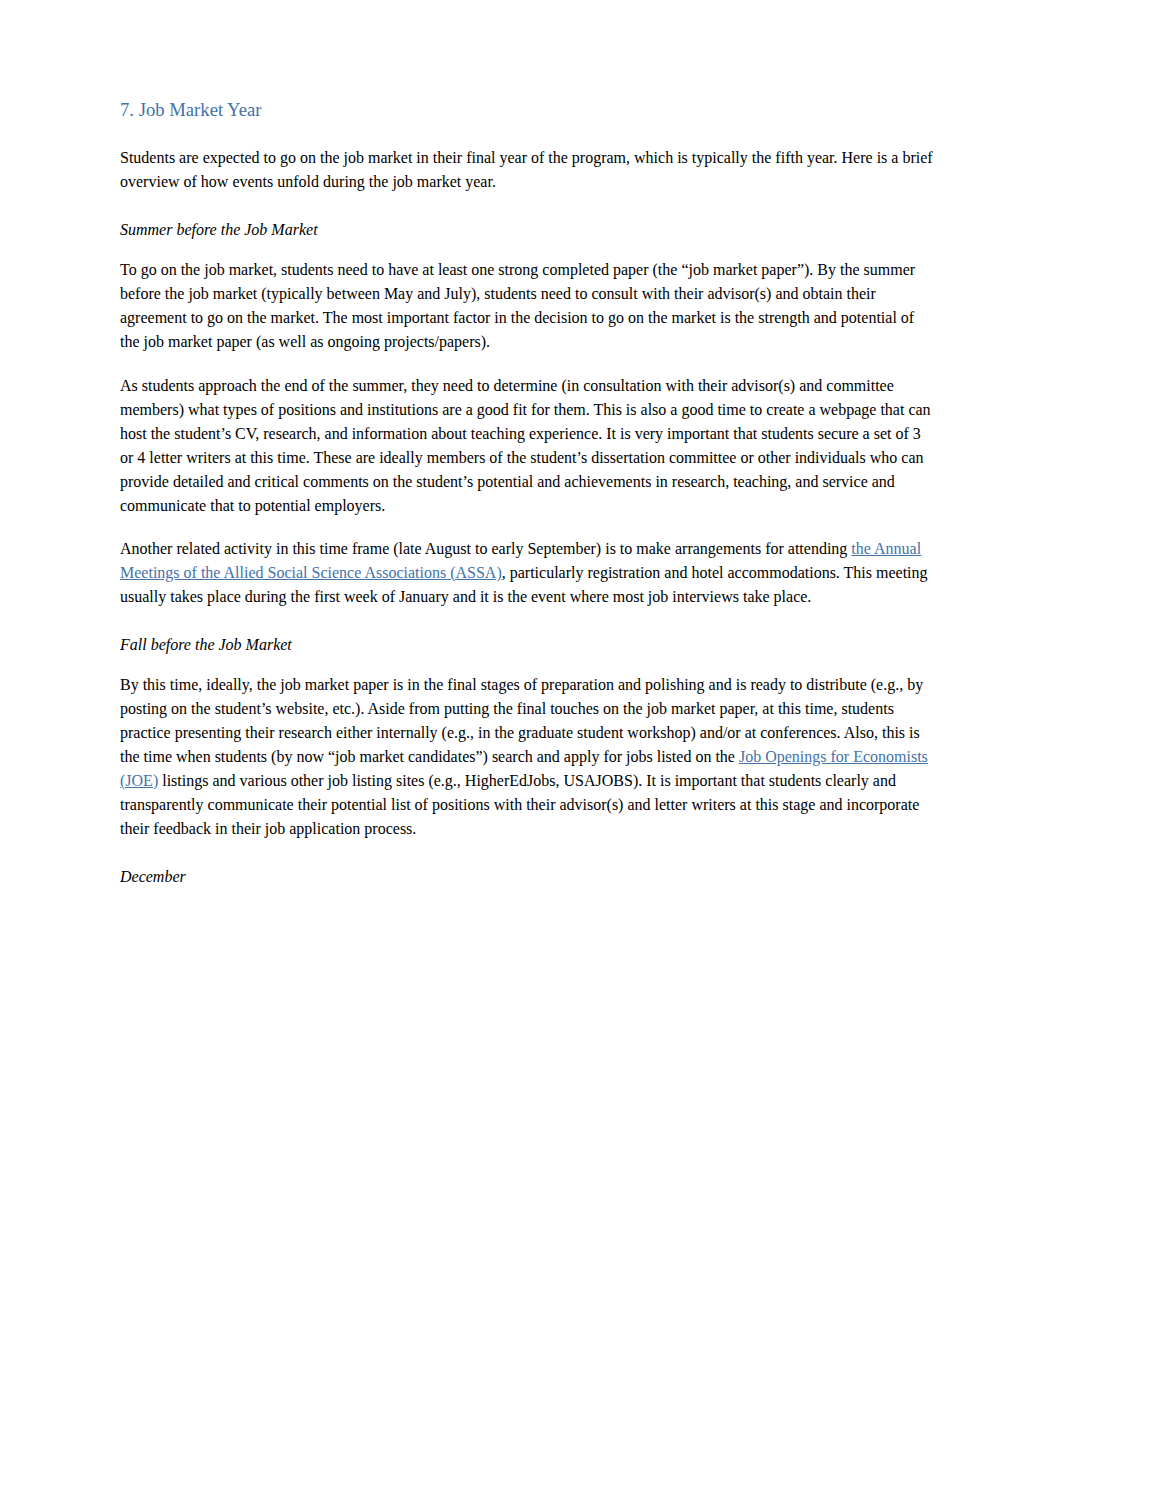7. Job Market Year
Students are expected to go on the job market in their final year of the program, which is typically the fifth year. Here is a brief overview of how events unfold during the job market year.
Summer before the Job Market
To go on the job market, students need to have at least one strong completed paper (the “job market paper”). By the summer before the job market (typically between May and July), students need to consult with their advisor(s) and obtain their agreement to go on the market. The most important factor in the decision to go on the market is the strength and potential of the job market paper (as well as ongoing projects/papers).
As students approach the end of the summer, they need to determine (in consultation with their advisor(s) and committee members) what types of positions and institutions are a good fit for them. This is also a good time to create a webpage that can host the student’s CV, research, and information about teaching experience. It is very important that students secure a set of 3 or 4 letter writers at this time. These are ideally members of the student’s dissertation committee or other individuals who can provide detailed and critical comments on the student’s potential and achievements in research, teaching, and service and communicate that to potential employers.
Another related activity in this time frame (late August to early September) is to make arrangements for attending the Annual Meetings of the Allied Social Science Associations (ASSA), particularly registration and hotel accommodations. This meeting usually takes place during the first week of January and it is the event where most job interviews take place.
Fall before the Job Market
By this time, ideally, the job market paper is in the final stages of preparation and polishing and is ready to distribute (e.g., by posting on the student’s website, etc.). Aside from putting the final touches on the job market paper, at this time, students practice presenting their research either internally (e.g., in the graduate student workshop) and/or at conferences. Also, this is the time when students (by now “job market candidates”) search and apply for jobs listed on the Job Openings for Economists (JOE) listings and various other job listing sites (e.g., HigherEdJobs, USAJOBS). It is important that students clearly and transparently communicate their potential list of positions with their advisor(s) and letter writers at this stage and incorporate their feedback in their job application process.
December